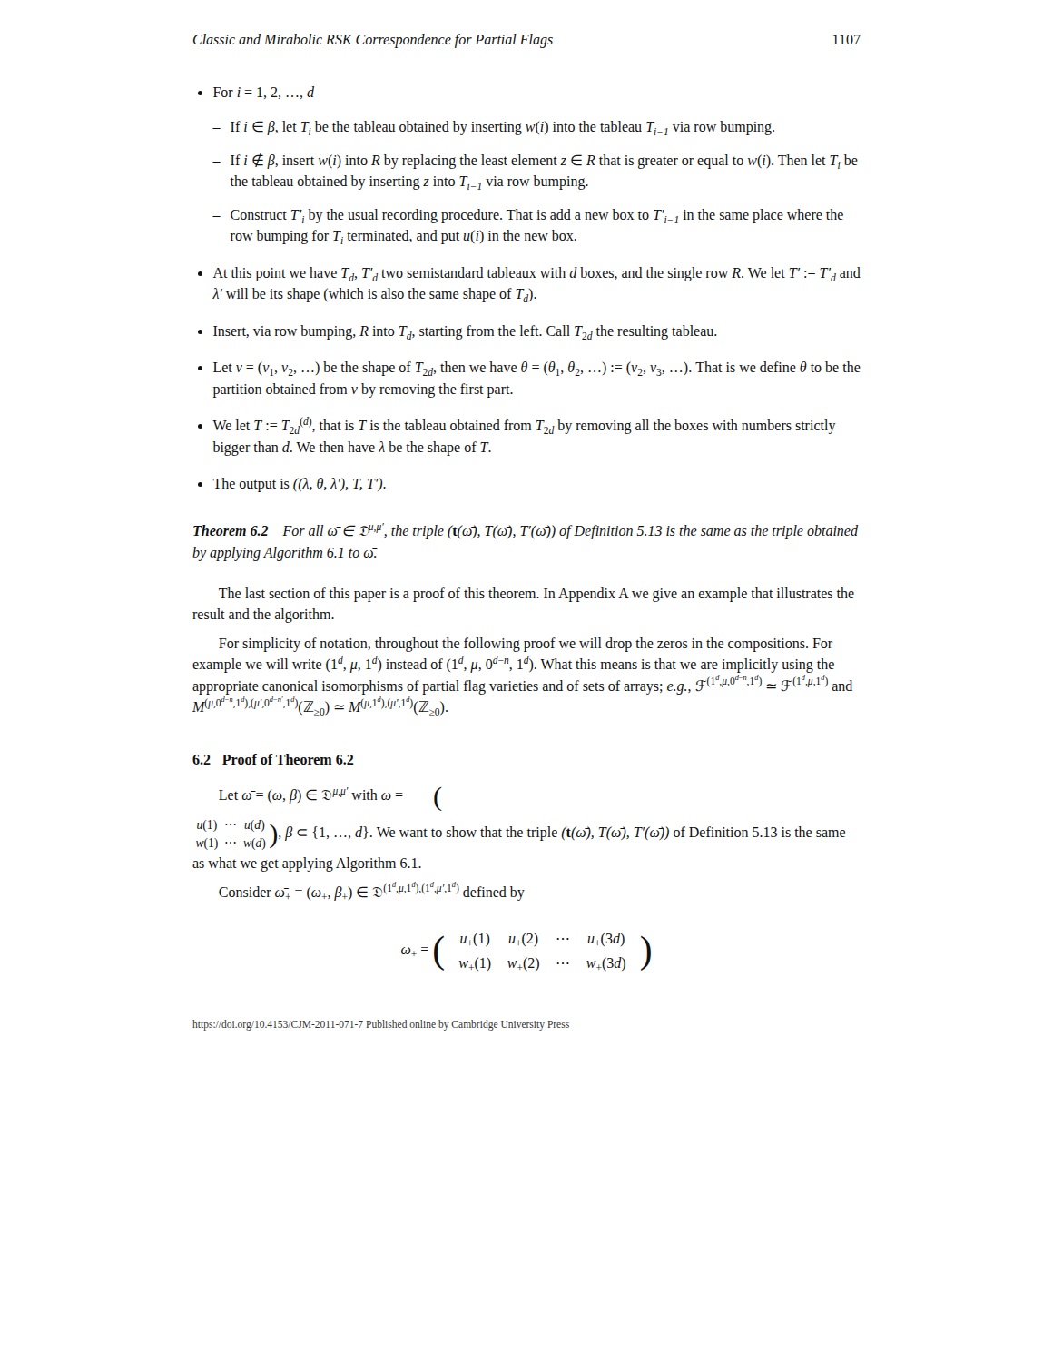Classic and Mirabolic RSK Correspondence for Partial Flags 1107
For i = 1, 2, …, d
If i ∈ β, let Ti be the tableau obtained by inserting w(i) into the tableau Ti−1 via row bumping.
If i ∉ β, insert w(i) into R by replacing the least element z ∈ R that is greater or equal to w(i). Then let Ti be the tableau obtained by inserting z into Ti−1 via row bumping.
Construct T′i by the usual recording procedure. That is add a new box to T′i−1 in the same place where the row bumping for Ti terminated, and put u(i) in the new box.
At this point we have Td, T′d two semistandard tableaux with d boxes, and the single row R. We let T′ := T′d and λ′ will be its shape (which is also the same shape of Td).
Insert, via row bumping, R into Td, starting from the left. Call T2d the resulting tableau.
Let ν = (ν1, ν2, …) be the shape of T2d, then we have θ = (θ1, θ2, …) := (ν2, ν3, …). That is we define θ to be the partition obtained from ν by removing the first part.
We let T := T2d(d), that is T is the tableau obtained from T2d by removing all the boxes with numbers strictly bigger than d. We then have λ be the shape of T.
The output is ((λ, θ, λ′), T, T′).
Theorem 6.2 For all ω̄ ∈ 𝔇μ,μ′, the triple (t(ω̄), T(ω̄), T′(ω̄)) of Definition 5.13 is the same as the triple obtained by applying Algorithm 6.1 to ω̄.
The last section of this paper is a proof of this theorem. In Appendix A we give an example that illustrates the result and the algorithm.
For simplicity of notation, throughout the following proof we will drop the zeros in the compositions. For example we will write (1d, μ, 1d) instead of (1d, μ, 0d−n, 1d). What this means is that we are implicitly using the appropriate canonical isomorphisms of partial flag varieties and of sets of arrays; e.g., ℱ(1d,μ,0d−n,1d) ≃ ℱ(1d,μ,1d) and M(μ,0d−n,1d),(μ′,0d−n′,1d)(ℤ≥0) ≃ M(μ,1d),(μ′,1d)(ℤ≥0).
6.2 Proof of Theorem 6.2
Let ω̄ = (ω, β) ∈ 𝔇μ,μ′ with ω = (
| u (1) | ⋯ | u ( d ) |
| w (1) | ⋯ | w ( d ) |
), β ⊂ {1, …, d}. We want to show that the triple (t(ω̄), T(ω̄), T′(ω̄)) of Definition 5.13 is the same as what we get applying Algorithm 6.1.
Consider ω̄+ = (ω+, β+) ∈ 𝔇(1d,μ,1d),(1d,μ′,1d) defined by
ω+ = (
| u + (1) | u + (2) | ⋯ | u + (3 d ) |
| w + (1) | w + (2) | ⋯ | w + (3 d ) |
)
https://doi.org/10.4153/CJM-2011-071-7 Published online by Cambridge University Press